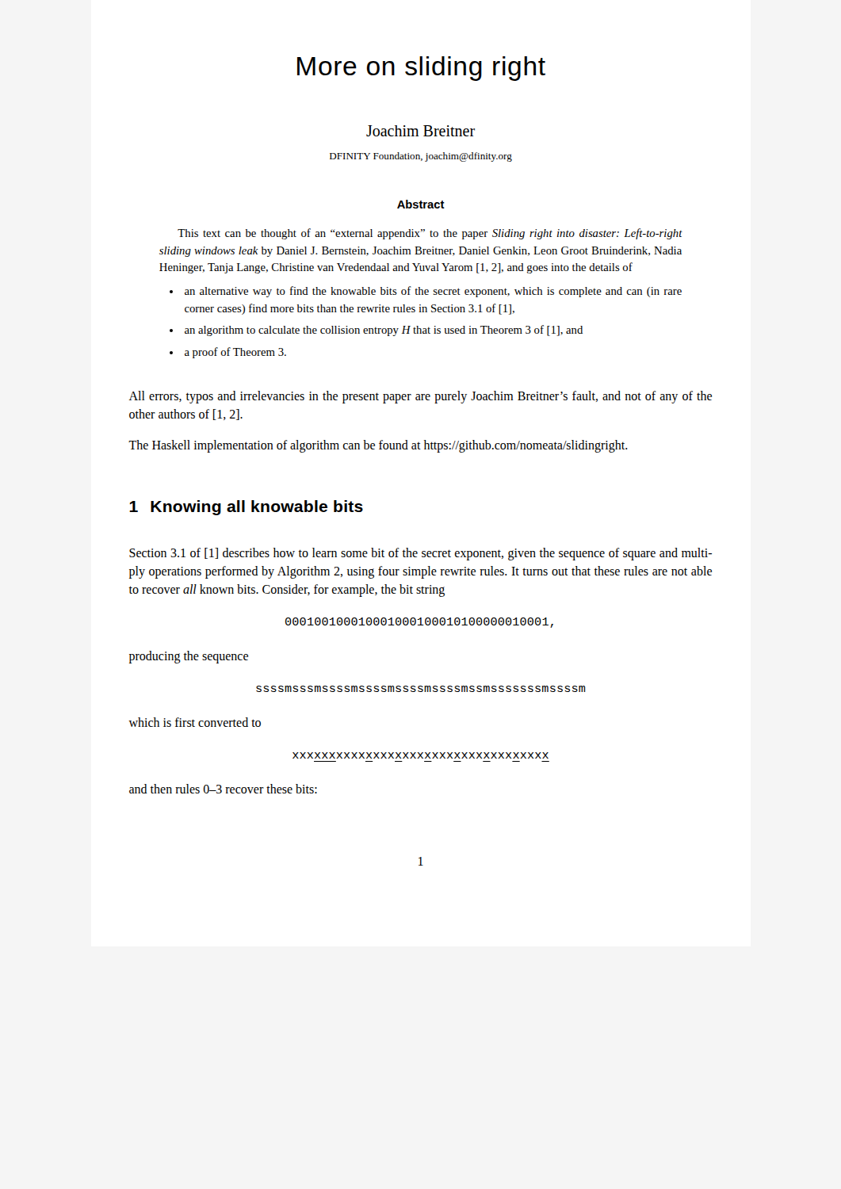More on sliding right
Joachim Breitner
DFINITY Foundation, joachim@dfinity.org
Abstract
This text can be thought of an “external appendix” to the paper Sliding right into disaster: Left-to-right sliding windows leak by Daniel J. Bernstein, Joachim Breitner, Daniel Genkin, Leon Groot Bruinderink, Nadia Heninger, Tanja Lange, Christine van Vredendaal and Yuval Yarom [1, 2], and goes into the details of
an alternative way to find the knowable bits of the secret exponent, which is complete and can (in rare corner cases) find more bits than the rewrite rules in Section 3.1 of [1],
an algorithm to calculate the collision entropy H that is used in Theorem 3 of [1], and
a proof of Theorem 3.
All errors, typos and irrelevancies in the present paper are purely Joachim Breitner’s fault, and not of any of the other authors of [1, 2].
The Haskell implementation of algorithm can be found at https://github.com/nomeata/slidingright.
1 Knowing all knowable bits
Section 3.1 of [1] describes how to learn some bit of the secret exponent, given the sequence of square and multiply operations performed by Algorithm 2, using four simple rewrite rules. It turns out that these rules are not able to recover all known bits. Consider, for example, the bit string
000100100010001000100010100000010001,
producing the sequence
ssssmsssmssssmssssmssssmssssmssmsssssssmssssm
which is first converted to
xxxxxxxxxxxxxxxxxxxxxxxxxxxxxxxxxxx
and then rules 0–3 recover these bits:
1